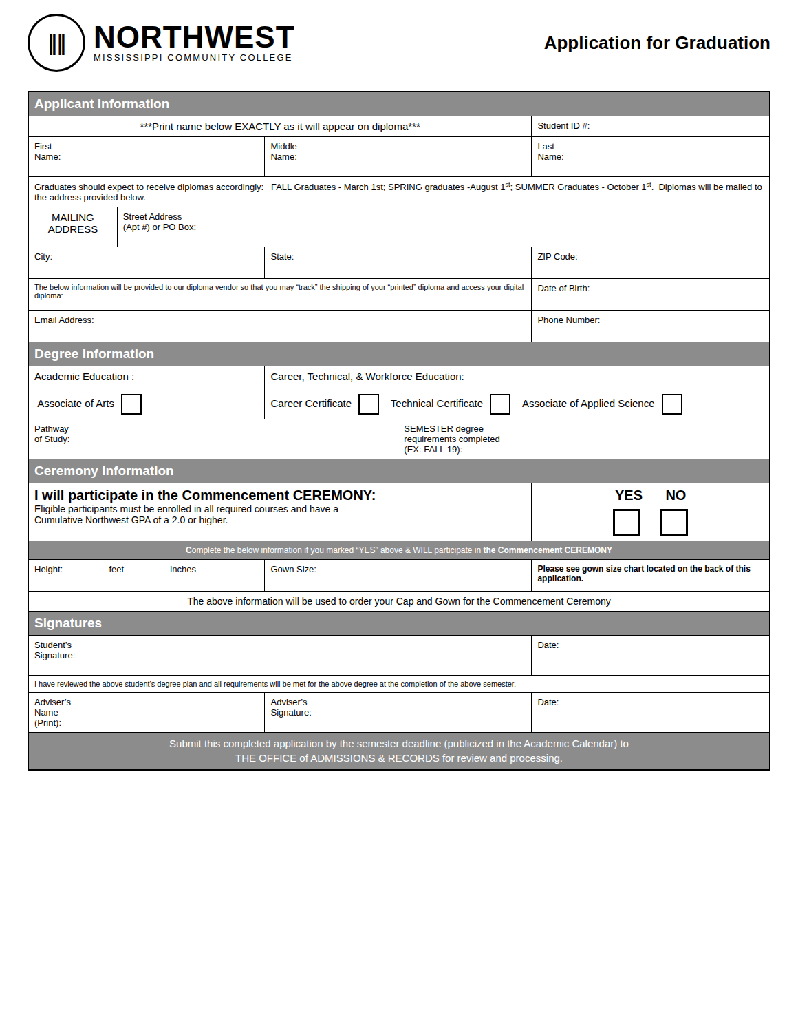∥∥
NORTHWEST
MISSISSIPPI COMMUNITY COLLEGE
Application for Graduation
| Applicant Information |
| ***Print name below EXACTLY as it will appear on diploma*** | Student ID #: |
| First Name: | Middle Name: | Last Name: |
| Graduates should expect to receive diplomas accordingly: FALL Graduates - March 1st; SPRING graduates -August 1 st ; SUMMER Graduates - October 1 st . Diplomas will be mailed to the address provided below. |
| MAILING ADDRESS | Street Address (Apt #) or PO Box: |
| City: | State: | ZIP Code: |
| The below information will be provided to our diploma vendor so that you may “track” the shipping of your “printed” diploma and access your digital diploma: | Date of Birth: |
| Email Address: | Phone Number: |
| Degree Information |
| Academic Education : Associate of Arts | Career, Technical, & Workforce Education: Career Certificate Technical Certificate Associate of Applied Science |
| Pathway of Study: | SEMESTER degree requirements completed (EX: FALL 19): |
| Ceremony Information |
| I will participate in the Commencement CEREMONY: Eligible participants must be enrolled in all required courses and have a Cumulative Northwest GPA of a 2.0 or higher. | YES NO |
| C omplete the below information if you marked “YES” above & WILL participate in the Commencement CEREMONY |
| Height: feet inches | Gown Size: | Please see gown size chart located on the back of this application. |
| The above information will be used to order your Cap and Gown for the Commencement Ceremony |
| Signatures |
| Student’s Signature: | Date: |
| I have reviewed the above student’s degree plan and all requirements will be met for the above degree at the completion of the above semester. |
| Adviser’s Name (Print): | Adviser’s Signature: | Date: |
| Submit this completed application by the semester deadline (publicized in the Academic Calendar) to THE OFFICE of ADMISSIONS & RECORDS for review and processing. |